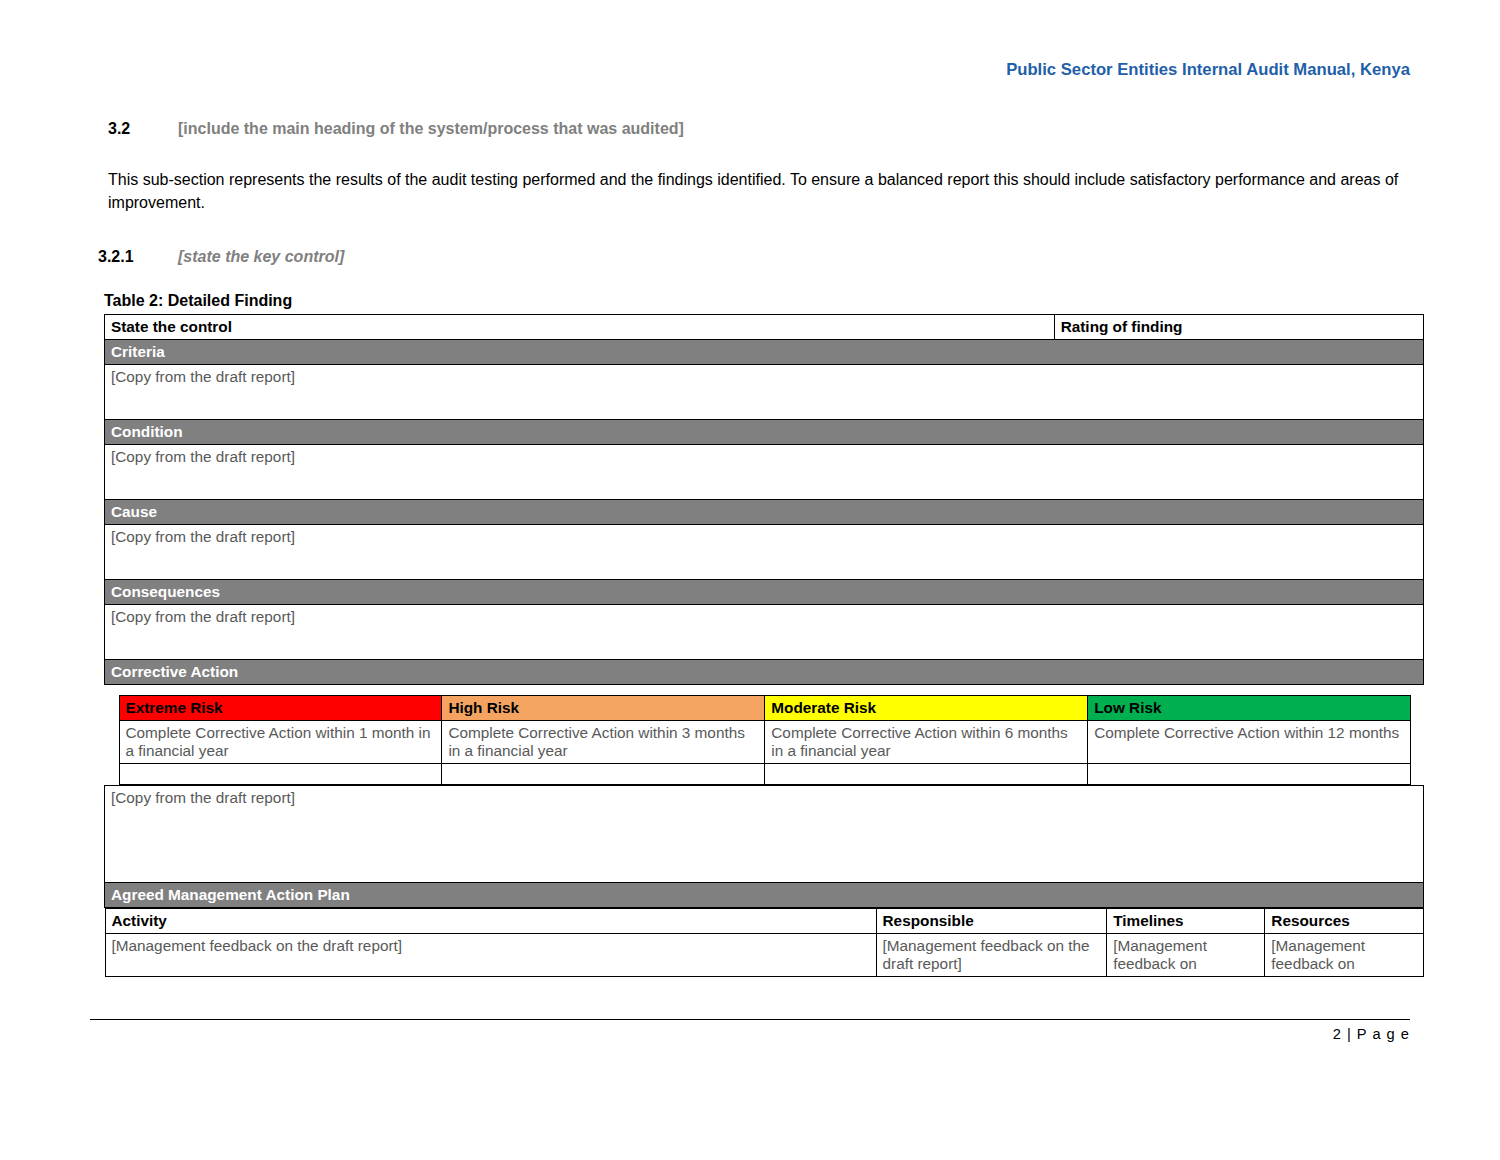Public Sector Entities Internal Audit Manual, Kenya
3.2[include the main heading of the system/process that was audited]
This sub-section represents the results of the audit testing performed and the findings identified. To ensure a balanced report this should include satisfactory performance and areas of improvement.
3.2.1[state the key control]
Table 2: Detailed Finding
| State the control | Rating of finding |
| Criteria |
| [Copy from the draft report] |
| Condition |
| [Copy from the draft report] |
| Cause |
| [Copy from the draft report] |
| Consequences |
| [Copy from the draft report] |
| Corrective Action |
| / Extreme Risk / High Risk / Moderate Risk / Low Risk / / Complete Corrective Action within 1 month in a financial year / Complete Corrective Action within 3 months in a financial year / Complete Corrective Action within 6 months in a financial year / Complete Corrective Action within 12 months / |
| [Copy from the draft report] |
| Agreed Management Action Plan |
| / Activity / Responsible / Timelines / Resources / / [Management feedback on the draft report] / [Management feedback on the draft report] / [Management feedback on / [Management feedback on / |
2 | P a g e